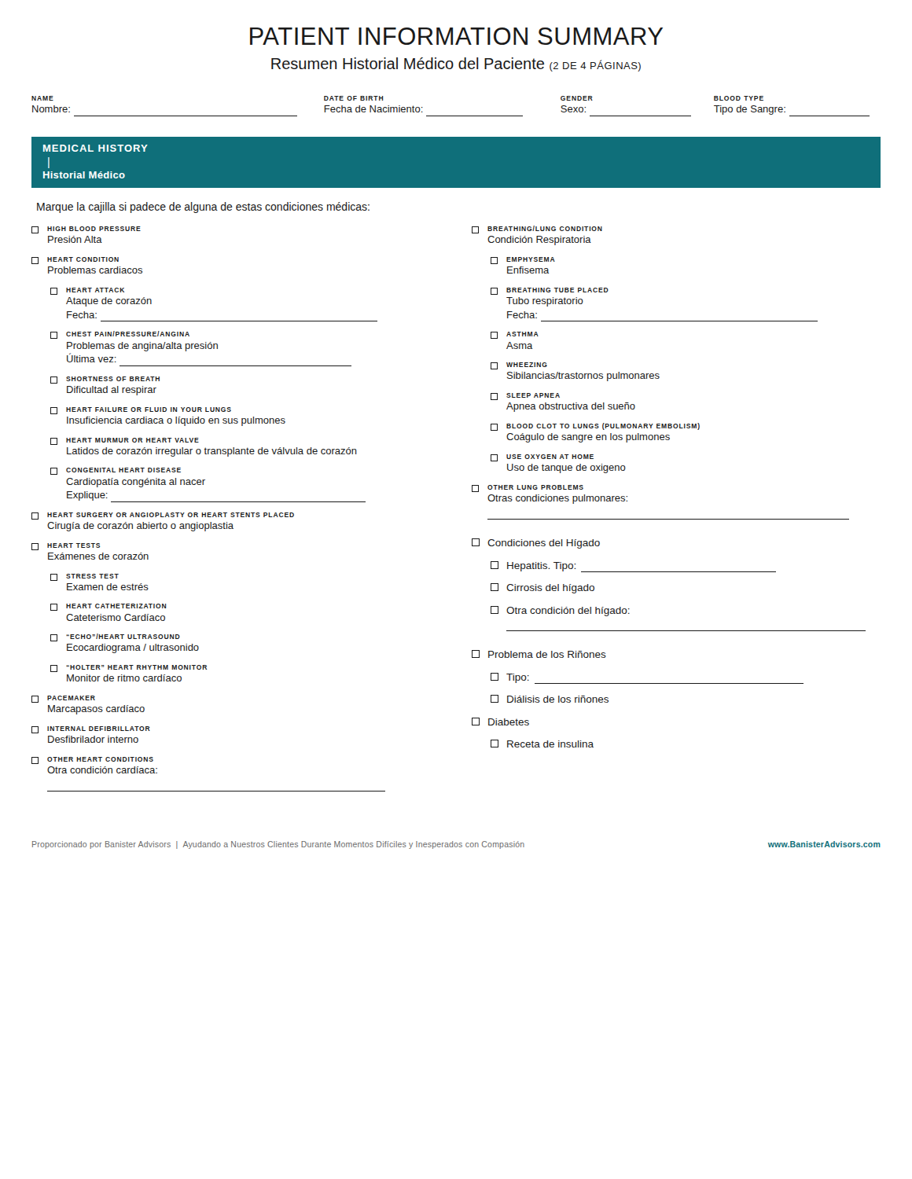Patient Information Summary
Resumen Historial Médico del Paciente (2 DE 4 PÁGINAS)
Name Nombre:
Date of Birth Fecha de Nacimiento:
Gender Sexo:
Blood Type Tipo de Sangre:
Medical History|Historial Médico
Marque la cajilla si padece de alguna de estas condiciones médicas:
High Blood Pressure Presión Alta
Heart Condition Problemas cardiacos
Heart Attack Ataque de corazón Fecha:
Chest Pain/Pressure/Angina Problemas de angina/alta presión Última vez:
Shortness of Breath Dificultad al respirar
Heart Failure or Fluid in Your Lungs Insuficiencia cardiaca o líquido en sus pulmones
Heart Murmur or Heart Valve Latidos de corazón irregular o transplante de válvula de corazón
Congenital Heart Disease Cardiopatía congénita al nacer Explique:
Heart Surgery or Angioplasty or Heart Stents Placed Cirugía de corazón abierto o angioplastia
Heart Tests Exámenes de corazón
Stress Test Examen de estrés
Heart Catheterization Cateterismo Cardíaco
“Echo”/Heart Ultrasound Ecocardiograma / ultrasonido
“Holter” Heart Rhythm Monitor Monitor de ritmo cardíaco
Pacemaker Marcapasos cardíaco
Internal Defibrillator Desfibrilador interno
Other Heart Conditions Otra condición cardíaca:
Breathing/Lung Condition Condición Respiratoria
Emphysema Enfisema
Breathing Tube Placed Tubo respiratorio Fecha:
Asthma Asma
Wheezing Sibilancias/trastornos pulmonares
Sleep Apnea Apnea obstructiva del sueño
Blood Clot to Lungs (Pulmonary Embolism) Coágulo de sangre en los pulmones
Use Oxygen at Home Uso de tanque de oxigeno
Other Lung Problems Otras condiciones pulmonares:
Condiciones del Hígado
Hepatitis. Tipo:
Cirrosis del hígado
Otra condición del hígado:
Problema de los Riñones
Tipo:
Diálisis de los riñones
Diabetes
Receta de insulina
Proporcionado por Banister Advisors|Ayudando a Nuestros Clientes Durante Momentos Difíciles y Inesperados con Compasión
www.BanisterAdvisors.com